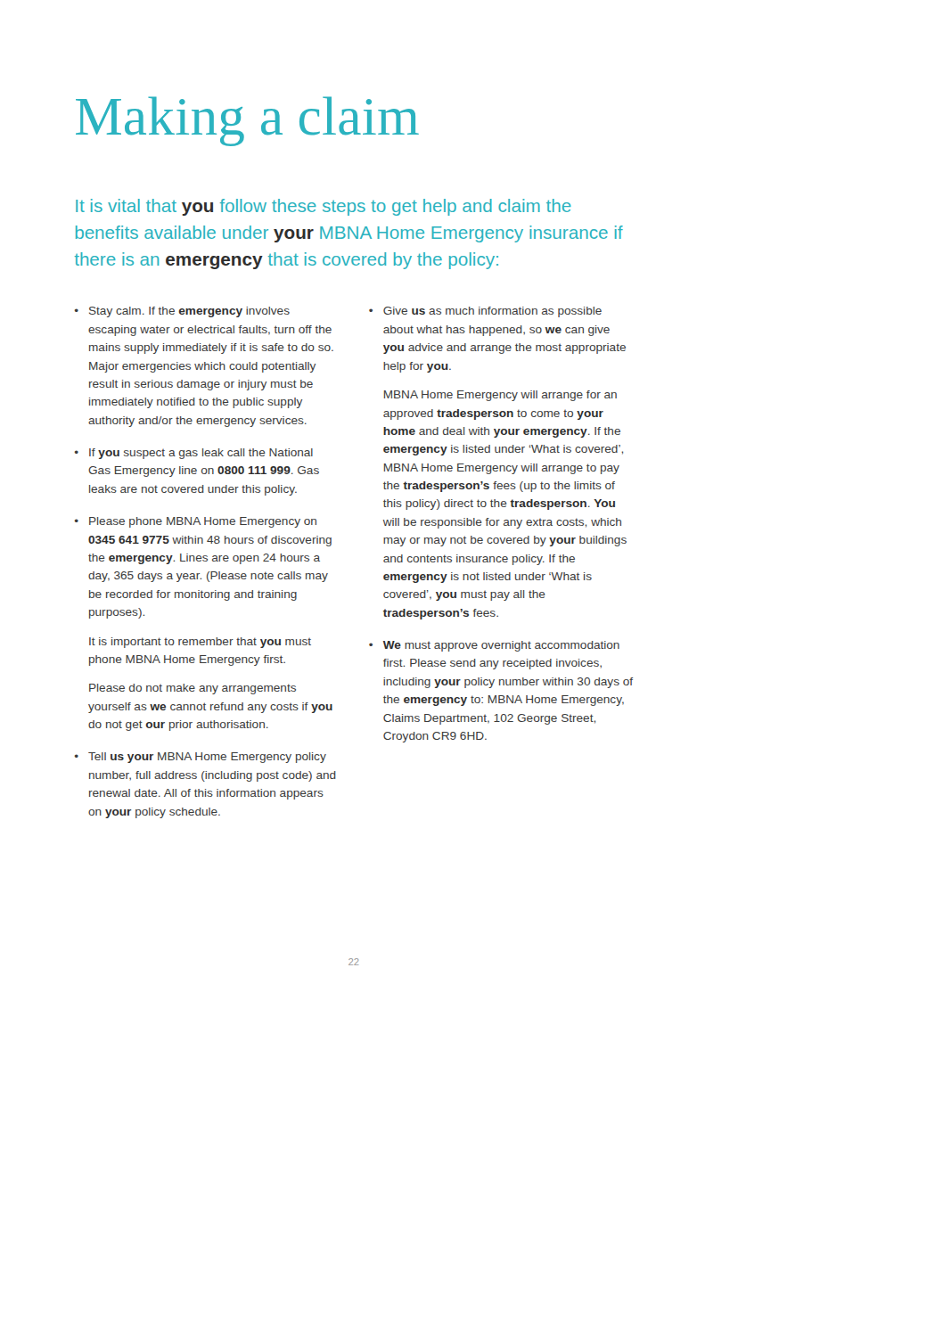Making a claim
It is vital that you follow these steps to get help and claim the benefits available under your MBNA Home Emergency insurance if there is an emergency that is covered by the policy:
Stay calm. If the emergency involves escaping water or electrical faults, turn off the mains supply immediately if it is safe to do so. Major emergencies which could potentially result in serious damage or injury must be immediately notified to the public supply authority and/or the emergency services.
If you suspect a gas leak call the National Gas Emergency line on 0800 111 999. Gas leaks are not covered under this policy.
Please phone MBNA Home Emergency on 0345 641 9775 within 48 hours of discovering the emergency. Lines are open 24 hours a day, 365 days a year. (Please note calls may be recorded for monitoring and training purposes).
It is important to remember that you must phone MBNA Home Emergency first.
Please do not make any arrangements yourself as we cannot refund any costs if you do not get our prior authorisation.
Tell us your MBNA Home Emergency policy number, full address (including post code) and renewal date. All of this information appears on your policy schedule.
Give us as much information as possible about what has happened, so we can give you advice and arrange the most appropriate help for you.
MBNA Home Emergency will arrange for an approved tradesperson to come to your home and deal with your emergency. If the emergency is listed under ‘What is covered’, MBNA Home Emergency will arrange to pay the tradesperson’s fees (up to the limits of this policy) direct to the tradesperson. You will be responsible for any extra costs, which may or may not be covered by your buildings and contents insurance policy. If the emergency is not listed under ‘What is covered’, you must pay all the tradesperson’s fees.
We must approve overnight accommodation first. Please send any receipted invoices, including your policy number within 30 days of the emergency to: MBNA Home Emergency, Claims Department, 102 George Street, Croydon CR9 6HD.
22